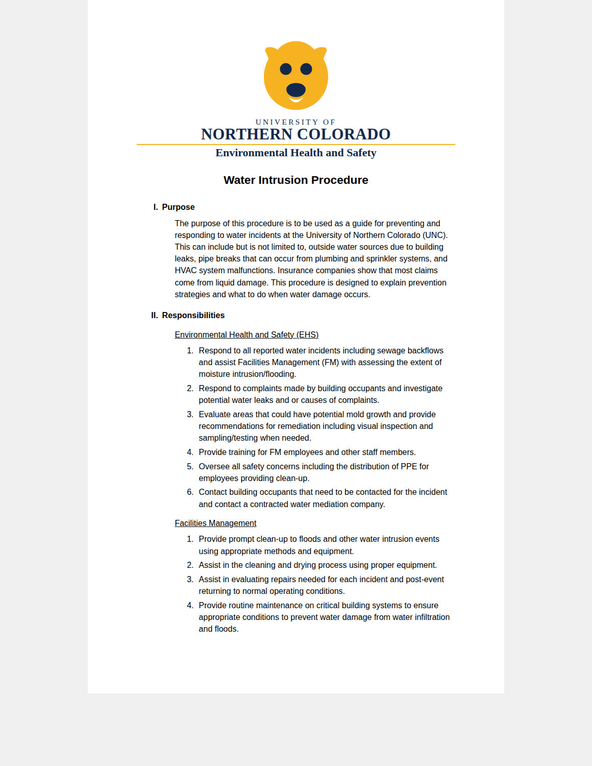UNIVERSITY OF
NORTHERN COLORADO
Environmental Health and Safety
Water Intrusion Procedure
Purpose
The purpose of this procedure is to be used as a guide for preventing and responding to water incidents at the University of Northern Colorado (UNC). This can include but is not limited to, outside water sources due to building leaks, pipe breaks that can occur from plumbing and sprinkler systems, and HVAC system malfunctions. Insurance companies show that most claims come from liquid damage. This procedure is designed to explain prevention strategies and what to do when water damage occurs.
Responsibilities
Environmental Health and Safety (EHS)
Respond to all reported water incidents including sewage backflows and assist Facilities Management (FM) with assessing the extent of moisture intrusion/flooding.
Respond to complaints made by building occupants and investigate potential water leaks and or causes of complaints.
Evaluate areas that could have potential mold growth and provide recommendations for remediation including visual inspection and sampling/testing when needed.
Provide training for FM employees and other staff members.
Oversee all safety concerns including the distribution of PPE for employees providing clean-up.
Contact building occupants that need to be contacted for the incident and contact a contracted water mediation company.
Facilities Management
Provide prompt clean-up to floods and other water intrusion events using appropriate methods and equipment.
Assist in the cleaning and drying process using proper equipment.
Assist in evaluating repairs needed for each incident and post-event returning to normal operating conditions.
Provide routine maintenance on critical building systems to ensure appropriate conditions to prevent water damage from water infiltration and floods.